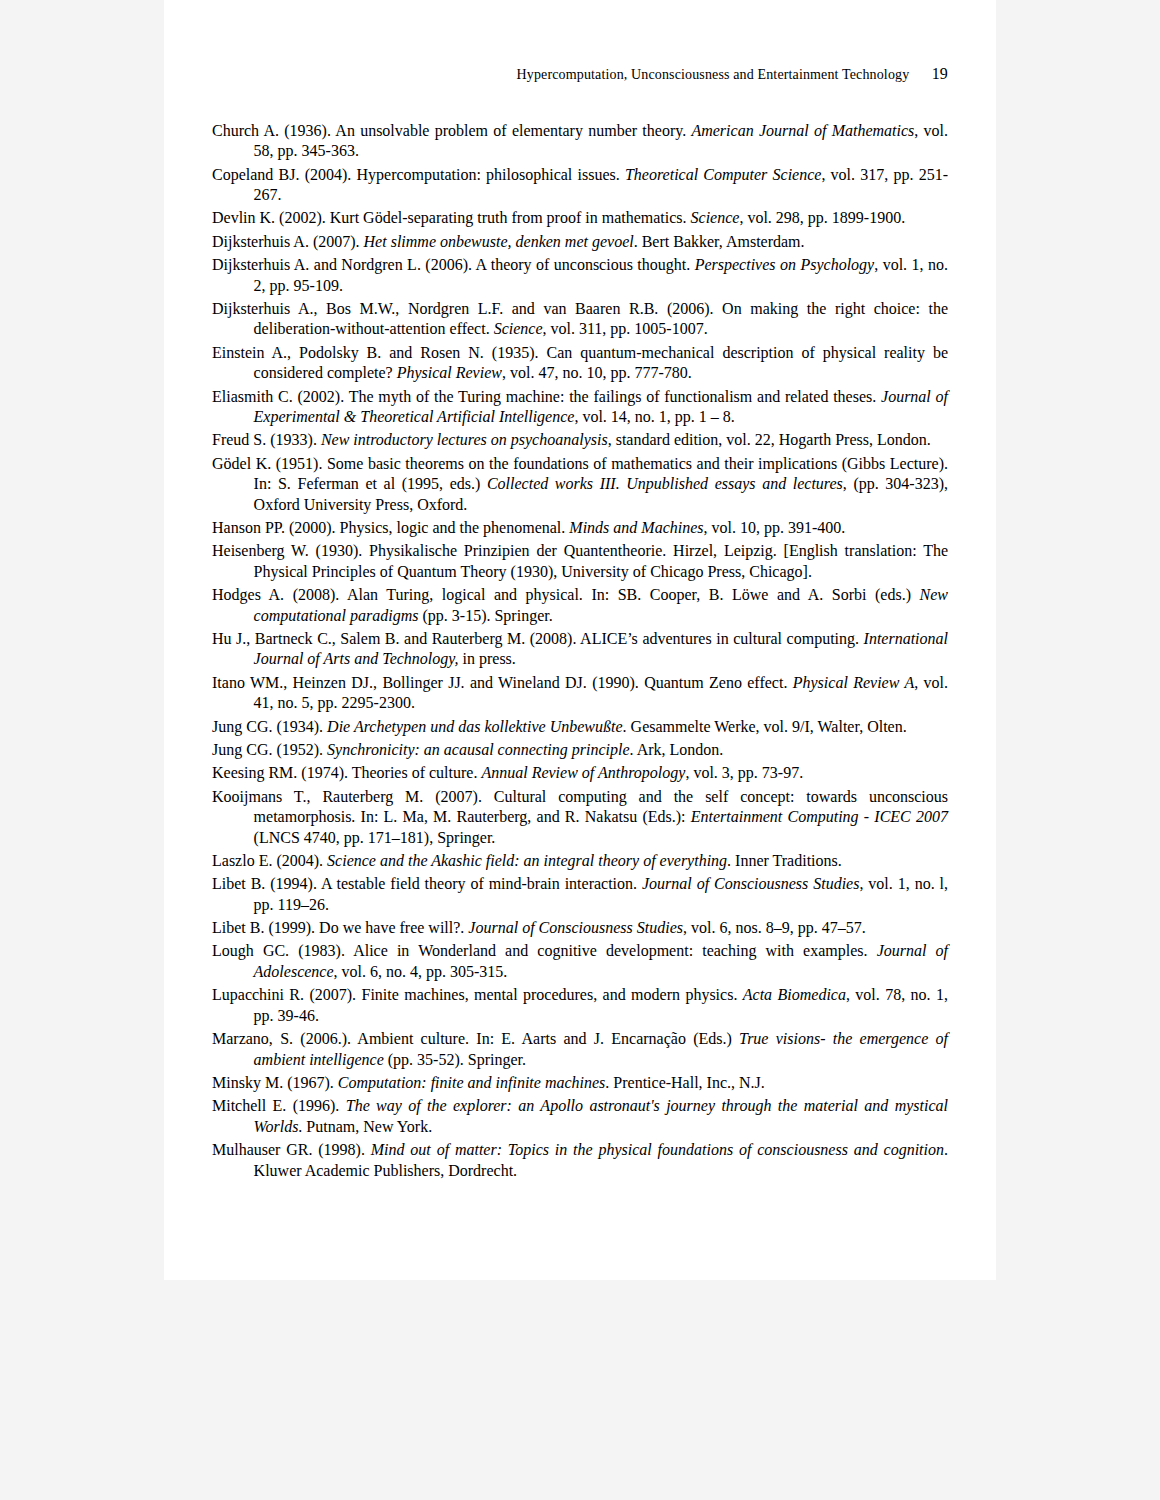Hypercomputation, Unconsciousness and Entertainment Technology 19
Church A. (1936). An unsolvable problem of elementary number theory. American Journal of Mathematics, vol. 58, pp. 345-363.
Copeland BJ. (2004). Hypercomputation: philosophical issues. Theoretical Computer Science, vol. 317, pp. 251-267.
Devlin K. (2002). Kurt Gödel-separating truth from proof in mathematics. Science, vol. 298, pp. 1899-1900.
Dijksterhuis A. (2007). Het slimme onbewuste, denken met gevoel. Bert Bakker, Amsterdam.
Dijksterhuis A. and Nordgren L. (2006). A theory of unconscious thought. Perspectives on Psychology, vol. 1, no. 2, pp. 95-109.
Dijksterhuis A., Bos M.W., Nordgren L.F. and van Baaren R.B. (2006). On making the right choice: the deliberation-without-attention effect. Science, vol. 311, pp. 1005-1007.
Einstein A., Podolsky B. and Rosen N. (1935). Can quantum-mechanical description of physical reality be considered complete? Physical Review, vol. 47, no. 10, pp. 777-780.
Eliasmith C. (2002). The myth of the Turing machine: the failings of functionalism and related theses. Journal of Experimental & Theoretical Artificial Intelligence, vol. 14, no. 1, pp. 1 – 8.
Freud S. (1933). New introductory lectures on psychoanalysis, standard edition, vol. 22, Hogarth Press, London.
Gödel K. (1951). Some basic theorems on the foundations of mathematics and their implications (Gibbs Lecture). In: S. Feferman et al (1995, eds.) Collected works III. Unpublished essays and lectures, (pp. 304-323), Oxford University Press, Oxford.
Hanson PP. (2000). Physics, logic and the phenomenal. Minds and Machines, vol. 10, pp. 391-400.
Heisenberg W. (1930). Physikalische Prinzipien der Quantentheorie. Hirzel, Leipzig. [English translation: The Physical Principles of Quantum Theory (1930), University of Chicago Press, Chicago].
Hodges A. (2008). Alan Turing, logical and physical. In: SB. Cooper, B. Löwe and A. Sorbi (eds.) New computational paradigms (pp. 3-15). Springer.
Hu J., Bartneck C., Salem B. and Rauterberg M. (2008). ALICE’s adventures in cultural computing. International Journal of Arts and Technology, in press.
Itano WM., Heinzen DJ., Bollinger JJ. and Wineland DJ. (1990). Quantum Zeno effect. Physical Review A, vol. 41, no. 5, pp. 2295-2300.
Jung CG. (1934). Die Archetypen und das kollektive Unbewußte. Gesammelte Werke, vol. 9/I, Walter, Olten.
Jung CG. (1952). Synchronicity: an acausal connecting principle. Ark, London.
Keesing RM. (1974). Theories of culture. Annual Review of Anthropology, vol. 3, pp. 73-97.
Kooijmans T., Rauterberg M. (2007). Cultural computing and the self concept: towards unconscious metamorphosis. In: L. Ma, M. Rauterberg, and R. Nakatsu (Eds.): Entertainment Computing - ICEC 2007 (LNCS 4740, pp. 171–181), Springer.
Laszlo E. (2004). Science and the Akashic field: an integral theory of everything. Inner Traditions.
Libet B. (1994). A testable field theory of mind-brain interaction. Journal of Consciousness Studies, vol. 1, no. l, pp. 119–26.
Libet B. (1999). Do we have free will?. Journal of Consciousness Studies, vol. 6, nos. 8–9, pp. 47–57.
Lough GC. (1983). Alice in Wonderland and cognitive development: teaching with examples. Journal of Adolescence, vol. 6, no. 4, pp. 305-315.
Lupacchini R. (2007). Finite machines, mental procedures, and modern physics. Acta Biomedica, vol. 78, no. 1, pp. 39-46.
Marzano, S. (2006.). Ambient culture. In: E. Aarts and J. Encarnação (Eds.) True visions- the emergence of ambient intelligence (pp. 35-52). Springer.
Minsky M. (1967). Computation: finite and infinite machines. Prentice-Hall, Inc., N.J.
Mitchell E. (1996). The way of the explorer: an Apollo astronaut's journey through the material and mystical Worlds. Putnam, New York.
Mulhauser GR. (1998). Mind out of matter: Topics in the physical foundations of consciousness and cognition. Kluwer Academic Publishers, Dordrecht.